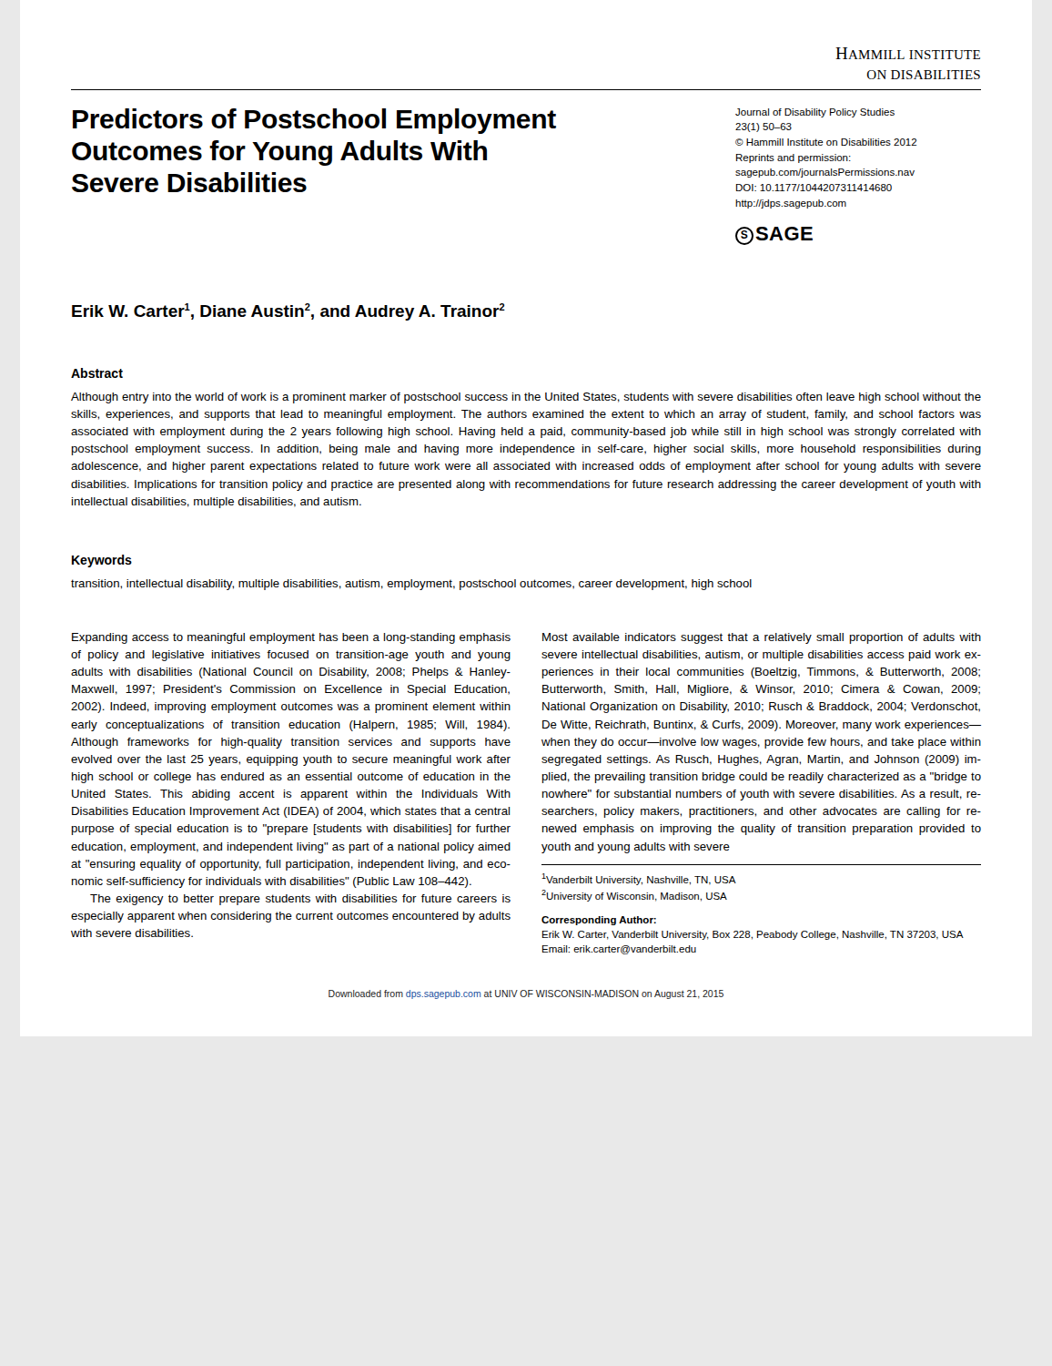HAMMILL INSTITUTE
ON DISABILITIES
Predictors of Postschool Employment
Outcomes for Young Adults With
Severe Disabilities
Journal of Disability Policy Studies
23(1) 50–63
© Hammill Institute on Disabilities 2012
Reprints and permission:
sagepub.com/journalsPermissions.nav
DOI: 10.1177/1044207311414680
http://jdps.sagepub.com
SSAGE
Erik W. Carter1, Diane Austin2, and Audrey A. Trainor2
Abstract
Although entry into the world of work is a prominent marker of postschool success in the United States, students with severe disabilities often leave high school without the skills, experiences, and supports that lead to meaningful employment. The authors examined the extent to which an array of student, family, and school factors was associated with employment during the 2 years following high school. Having held a paid, community-based job while still in high school was strongly correlated with postschool employment success. In addition, being male and having more independence in self-care, higher social skills, more household responsibilities during adolescence, and higher parent expectations related to future work were all associated with increased odds of employment after school for young adults with severe disabilities. Implications for transition policy and practice are presented along with recommendations for future research addressing the career development of youth with intellectual disabilities, multiple disabilities, and autism.
Keywords
transition, intellectual disability, multiple disabilities, autism, employment, postschool outcomes, career development, high school
Expanding access to meaningful employment has been a long-standing emphasis of policy and legislative initiatives focused on transition-age youth and young adults with disabilities (National Council on Disability, 2008; Phelps & Hanley-Maxwell, 1997; President's Commission on Excellence in Special Education, 2002). Indeed, improving employment outcomes was a prominent element within early conceptualizations of transition education (Halpern, 1985; Will, 1984). Although frameworks for high-quality transition services and supports have evolved over the last 25 years, equipping youth to secure meaningful work after high school or college has endured as an essential outcome of education in the United States. This abiding accent is apparent within the Individuals With Disabilities Education Improvement Act (IDEA) of 2004, which states that a central purpose of special education is to "prepare [students with disabilities] for further education, employment, and independent living" as part of a national policy aimed at "ensuring equality of opportunity, full participation, independent living, and economic self-sufficiency for individuals with disabilities" (Public Law 108–442).
The exigency to better prepare students with disabilities for future careers is especially apparent when considering the current outcomes encountered by adults with severe disabilities.
Most available indicators suggest that a relatively small proportion of adults with severe intellectual disabilities, autism, or multiple disabilities access paid work experiences in their local communities (Boeltzig, Timmons, & Butterworth, 2008; Butterworth, Smith, Hall, Migliore, & Winsor, 2010; Cimera & Cowan, 2009; National Organization on Disability, 2010; Rusch & Braddock, 2004; Verdonschot, De Witte, Reichrath, Buntinx, & Curfs, 2009). Moreover, many work experiences—when they do occur—involve low wages, provide few hours, and take place within segregated settings. As Rusch, Hughes, Agran, Martin, and Johnson (2009) implied, the prevailing transition bridge could be readily characterized as a "bridge to nowhere" for substantial numbers of youth with severe disabilities. As a result, researchers, policy makers, practitioners, and other advocates are calling for renewed emphasis on improving the quality of transition preparation provided to youth and young adults with severe
1Vanderbilt University, Nashville, TN, USA
2University of Wisconsin, Madison, USA
Corresponding Author:
Erik W. Carter, Vanderbilt University, Box 228, Peabody College, Nashville, TN 37203, USA
Email: erik.carter@vanderbilt.edu
Downloaded from dps.sagepub.com at UNIV OF WISCONSIN-MADISON on August 21, 2015